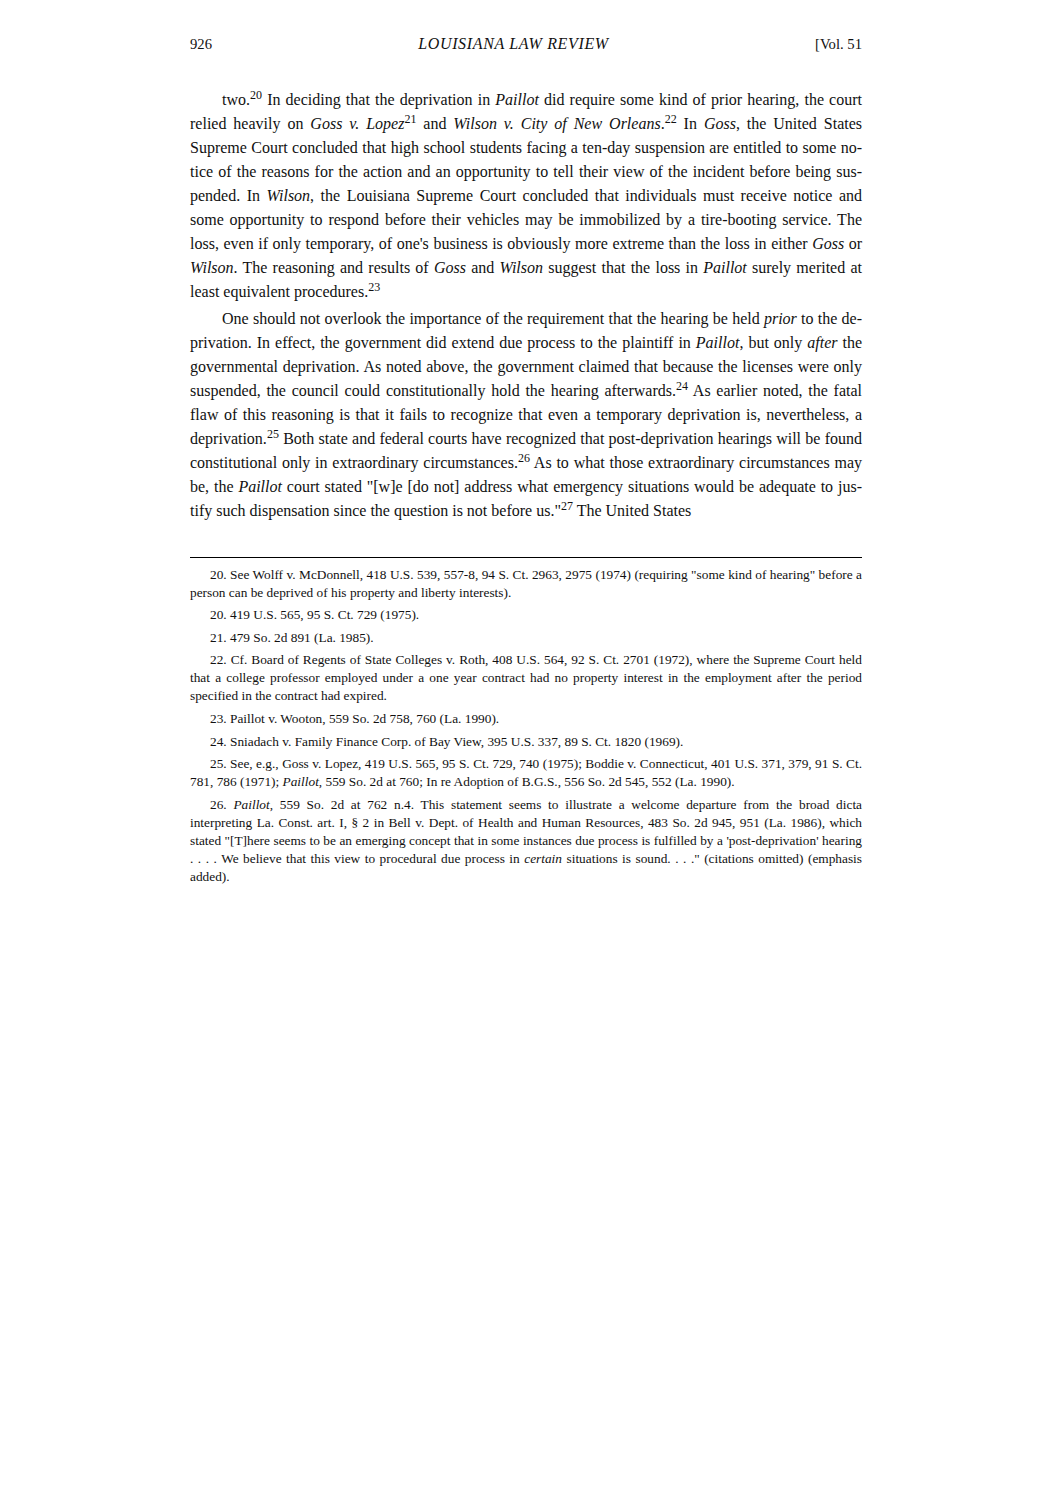926 LOUISIANA LAW REVIEW [Vol. 51
two.20 In deciding that the deprivation in Paillot did require some kind of prior hearing, the court relied heavily on Goss v. Lopez21 and Wilson v. City of New Orleans.22 In Goss, the United States Supreme Court concluded that high school students facing a ten-day suspension are entitled to some notice of the reasons for the action and an opportunity to tell their view of the incident before being suspended. In Wilson, the Louisiana Supreme Court concluded that individuals must receive notice and some opportunity to respond before their vehicles may be immobilized by a tire-booting service. The loss, even if only temporary, of one's business is obviously more extreme than the loss in either Goss or Wilson. The reasoning and results of Goss and Wilson suggest that the loss in Paillot surely merited at least equivalent procedures.23
One should not overlook the importance of the requirement that the hearing be held prior to the deprivation. In effect, the government did extend due process to the plaintiff in Paillot, but only after the governmental deprivation. As noted above, the government claimed that because the licenses were only suspended, the council could constitutionally hold the hearing afterwards.24 As earlier noted, the fatal flaw of this reasoning is that it fails to recognize that even a temporary deprivation is, nevertheless, a deprivation.25 Both state and federal courts have recognized that post-deprivation hearings will be found constitutional only in extraordinary circumstances.26 As to what those extraordinary circumstances may be, the Paillot court stated "[w]e [do not] address what emergency situations would be adequate to justify such dispensation since the question is not before us."27 The United States
See Wolff v. McDonnell, 418 U.S. 539, 557-8, 94 S. Ct. 2963, 2975 (1974) (requiring "some kind of hearing" before a person can be deprived of his property and liberty interests).
419 U.S. 565, 95 S. Ct. 729 (1975).
479 So. 2d 891 (La. 1985).
Cf. Board of Regents of State Colleges v. Roth, 408 U.S. 564, 92 S. Ct. 2701 (1972), where the Supreme Court held that a college professor employed under a one year contract had no property interest in the employment after the period specified in the contract had expired.
Paillot v. Wooton, 559 So. 2d 758, 760 (La. 1990).
Sniadach v. Family Finance Corp. of Bay View, 395 U.S. 337, 89 S. Ct. 1820 (1969).
See, e.g., Goss v. Lopez, 419 U.S. 565, 95 S. Ct. 729, 740 (1975); Boddie v. Connecticut, 401 U.S. 371, 379, 91 S. Ct. 781, 786 (1971); Paillot, 559 So. 2d at 760; In re Adoption of B.G.S., 556 So. 2d 545, 552 (La. 1990).
Paillot, 559 So. 2d at 762 n.4. This statement seems to illustrate a welcome departure from the broad dicta interpreting La. Const. art. I, § 2 in Bell v. Dept. of Health and Human Resources, 483 So. 2d 945, 951 (La. 1986), which stated "[T]here seems to be an emerging concept that in some instances due process is fulfilled by a 'post-deprivation' hearing . . . . We believe that this view to procedural due process in certain situations is sound. . . ." (citations omitted) (emphasis added).